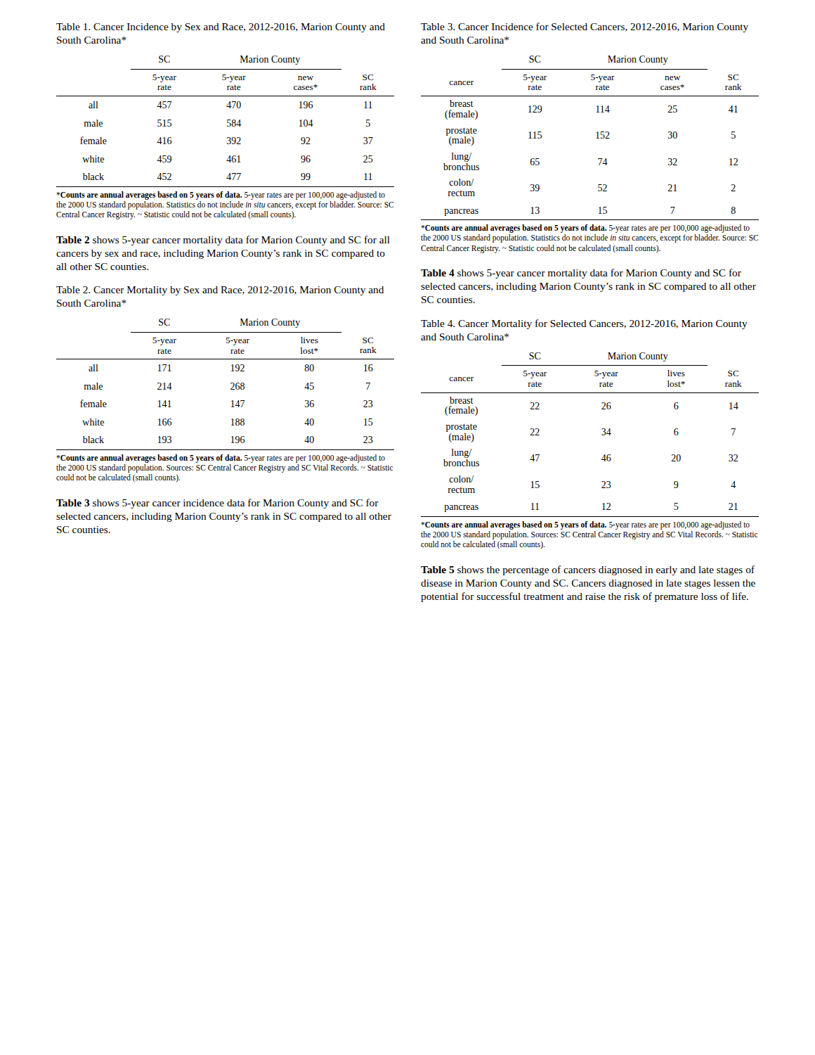Table 1. Cancer Incidence by Sex and Race, 2012-2016, Marion County and South Carolina*
| | SC | Marion County | |
| | 5-year rate | 5-year rate | new cases* | SC rank |
| all | 457 | 470 | 196 | 11 |
| male | 515 | 584 | 104 | 5 |
| female | 416 | 392 | 92 | 37 |
| white | 459 | 461 | 96 | 25 |
| black | 452 | 477 | 99 | 11 |
*Counts are annual averages based on 5 years of data. 5-year rates are per 100,000 age-adjusted to the 2000 US standard population. Statistics do not include in situ cancers, except for bladder. Source: SC Central Cancer Registry. ~ Statistic could not be calculated (small counts).
Table 2 shows 5-year cancer mortality data for Marion County and SC for all cancers by sex and race, including Marion County’s rank in SC compared to all other SC counties.
Table 2. Cancer Mortality by Sex and Race, 2012-2016, Marion County and South Carolina*
| | SC | Marion County | |
| | 5-year rate | 5-year rate | lives lost* | SC rank |
| all | 171 | 192 | 80 | 16 |
| male | 214 | 268 | 45 | 7 |
| female | 141 | 147 | 36 | 23 |
| white | 166 | 188 | 40 | 15 |
| black | 193 | 196 | 40 | 23 |
*Counts are annual averages based on 5 years of data. 5-year rates are per 100,000 age-adjusted to the 2000 US standard population. Sources: SC Central Cancer Registry and SC Vital Records. ~ Statistic could not be calculated (small counts).
Table 3 shows 5-year cancer incidence data for Marion County and SC for selected cancers, including Marion County’s rank in SC compared to all other SC counties.
Table 3. Cancer Incidence for Selected Cancers, 2012-2016, Marion County and South Carolina*
| | SC | Marion County | |
| cancer | 5-year rate | 5-year rate | new cases* | SC rank |
| breast (female) | 129 | 114 | 25 | 41 |
| prostate (male) | 115 | 152 | 30 | 5 |
| lung/ bronchus | 65 | 74 | 32 | 12 |
| colon/ rectum | 39 | 52 | 21 | 2 |
| pancreas | 13 | 15 | 7 | 8 |
*Counts are annual averages based on 5 years of data. 5-year rates are per 100,000 age-adjusted to the 2000 US standard population. Statistics do not include in situ cancers, except for bladder. Source: SC Central Cancer Registry. ~ Statistic could not be calculated (small counts).
Table 4 shows 5-year cancer mortality data for Marion County and SC for selected cancers, including Marion County’s rank in SC compared to all other SC counties.
Table 4. Cancer Mortality for Selected Cancers, 2012-2016, Marion County and South Carolina*
| | SC | Marion County | |
| cancer | 5-year rate | 5-year rate | lives lost* | SC rank |
| breast (female) | 22 | 26 | 6 | 14 |
| prostate (male) | 22 | 34 | 6 | 7 |
| lung/ bronchus | 47 | 46 | 20 | 32 |
| colon/ rectum | 15 | 23 | 9 | 4 |
| pancreas | 11 | 12 | 5 | 21 |
*Counts are annual averages based on 5 years of data. 5-year rates are per 100,000 age-adjusted to the 2000 US standard population. Sources: SC Central Cancer Registry and SC Vital Records. ~ Statistic could not be calculated (small counts).
Table 5 shows the percentage of cancers diagnosed in early and late stages of disease in Marion County and SC. Cancers diagnosed in late stages lessen the potential for successful treatment and raise the risk of premature loss of life.